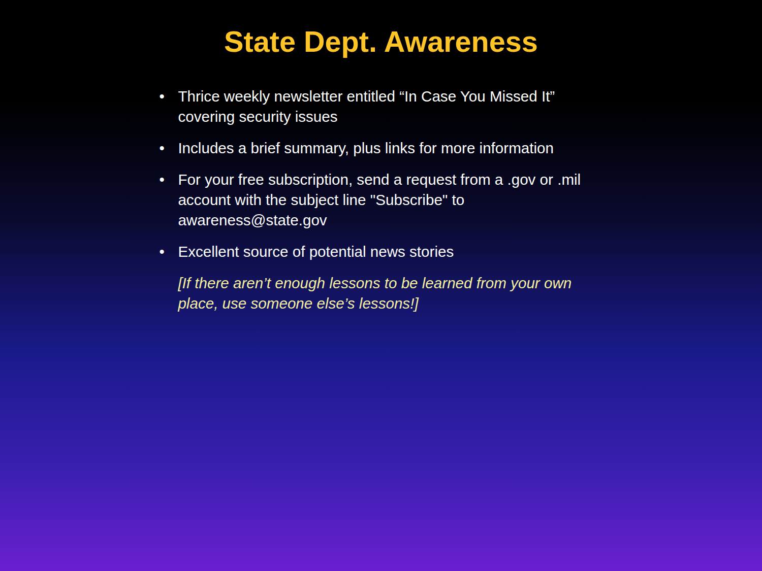State Dept. Awareness
Thrice weekly newsletter entitled “In Case You Missed It” covering security issues
Includes a brief summary, plus links for more information
For your free subscription, send a request from a .gov or .mil account with the subject line "Subscribe" to awareness@state.gov
Excellent source of potential news stories
[If there aren’t enough lessons to be learned from your own place, use someone else’s lessons!]